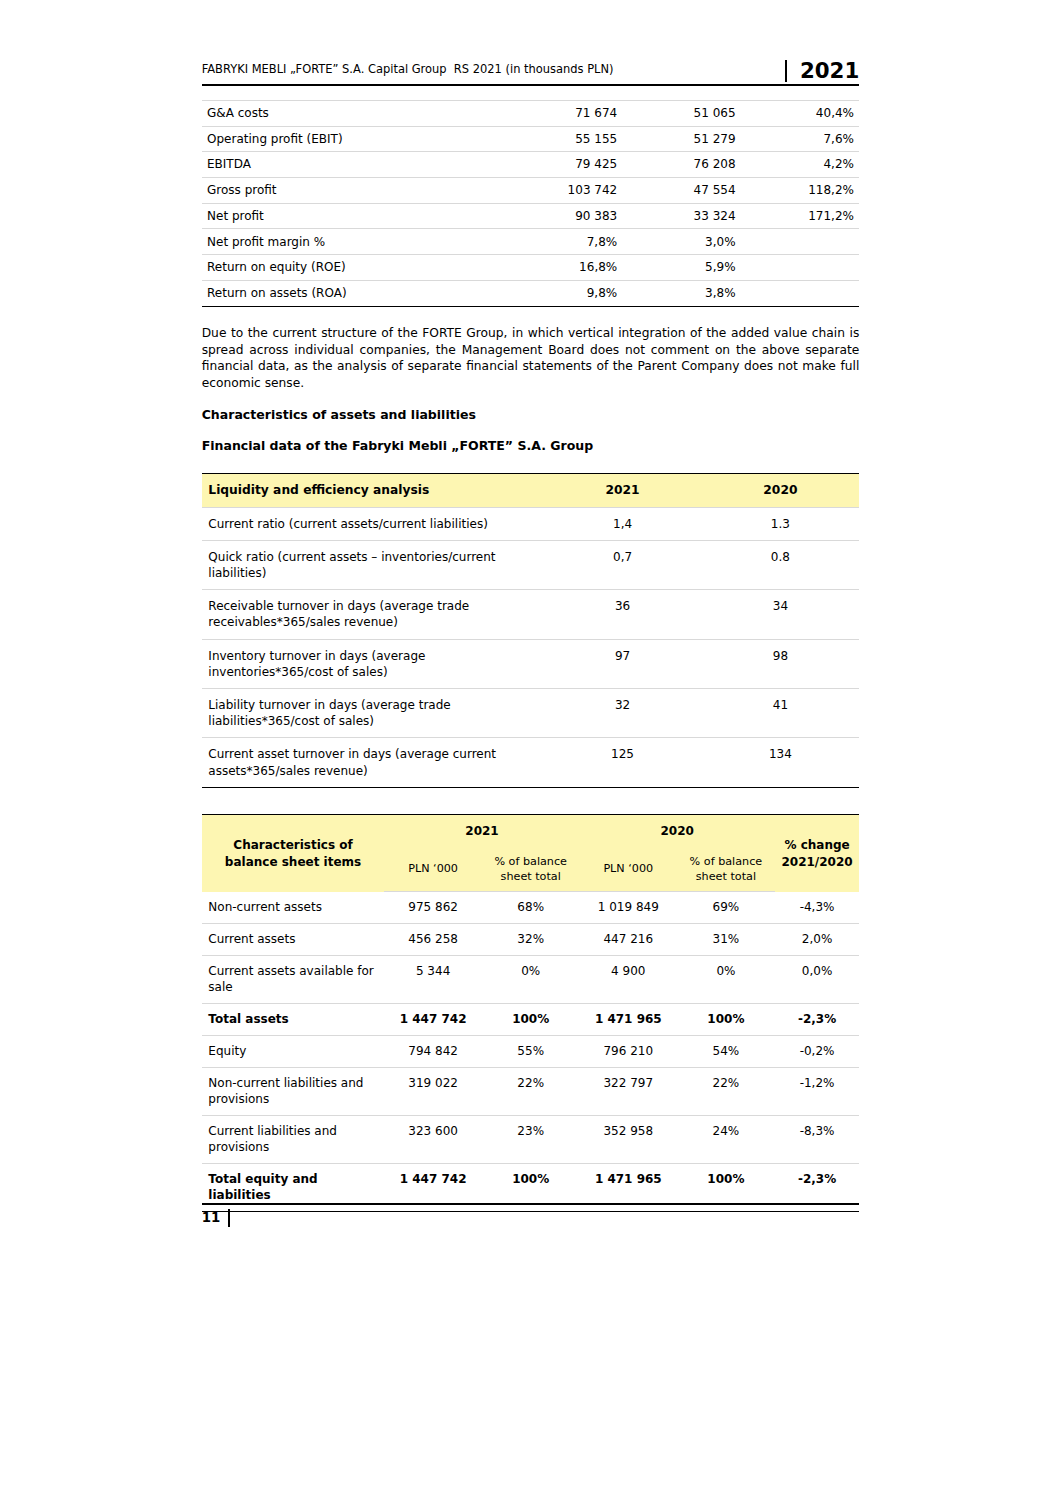FABRYKI MEBLI „FORTE” S.A. Capital Group RS 2021 (in thousands PLN)
2021
| G&A costs | 71 674 | 51 065 | 40,4% |
| Operating profit (EBIT) | 55 155 | 51 279 | 7,6% |
| EBITDA | 79 425 | 76 208 | 4,2% |
| Gross profit | 103 742 | 47 554 | 118,2% |
| Net profit | 90 383 | 33 324 | 171,2% |
| Net profit margin % | 7,8% | 3,0% | |
| Return on equity (ROE) | 16,8% | 5,9% | |
| Return on assets (ROA) | 9,8% | 3,8% | |
Due to the current structure of the FORTE Group, in which vertical integration of the added value chain is spread across individual companies, the Management Board does not comment on the above separate financial data, as the analysis of separate financial statements of the Parent Company does not make full economic sense.
Characteristics of assets and liabilities
Financial data of the Fabryki Mebli „FORTE” S.A. Group
| Liquidity and efficiency analysis | 2021 | 2020 |
| --- | --- | --- |
| Current ratio (current assets/current liabilities) | 1,4 | 1.3 |
| Quick ratio (current assets – inventories/current liabilities) | 0,7 | 0.8 |
| Receivable turnover in days (average trade receivables*365/sales revenue) | 36 | 34 |
| Inventory turnover in days (average inventories*365/cost of sales) | 97 | 98 |
| Liability turnover in days (average trade liabilities*365/cost of sales) | 32 | 41 |
| Current asset turnover in days (average current assets*365/sales revenue) | 125 | 134 |
| Characteristics of balance sheet items | 2021 | 2020 | % change 2021/2020 |
| --- | --- | --- | --- |
| PLN ‘000 | % of balance sheet total | PLN ‘000 | % of balance sheet total |
| Non-current assets | 975 862 | 68% | 1 019 849 | 69% | -4,3% |
| Current assets | 456 258 | 32% | 447 216 | 31% | 2,0% |
| Current assets available for sale | 5 344 | 0% | 4 900 | 0% | 0,0% |
| Total assets | 1 447 742 | 100% | 1 471 965 | 100% | -2,3% |
| Equity | 794 842 | 55% | 796 210 | 54% | -0,2% |
| Non-current liabilities and provisions | 319 022 | 22% | 322 797 | 22% | -1,2% |
| Current liabilities and provisions | 323 600 | 23% | 352 958 | 24% | -8,3% |
| Total equity and liabilities | 1 447 742 | 100% | 1 471 965 | 100% | -2,3% |
11